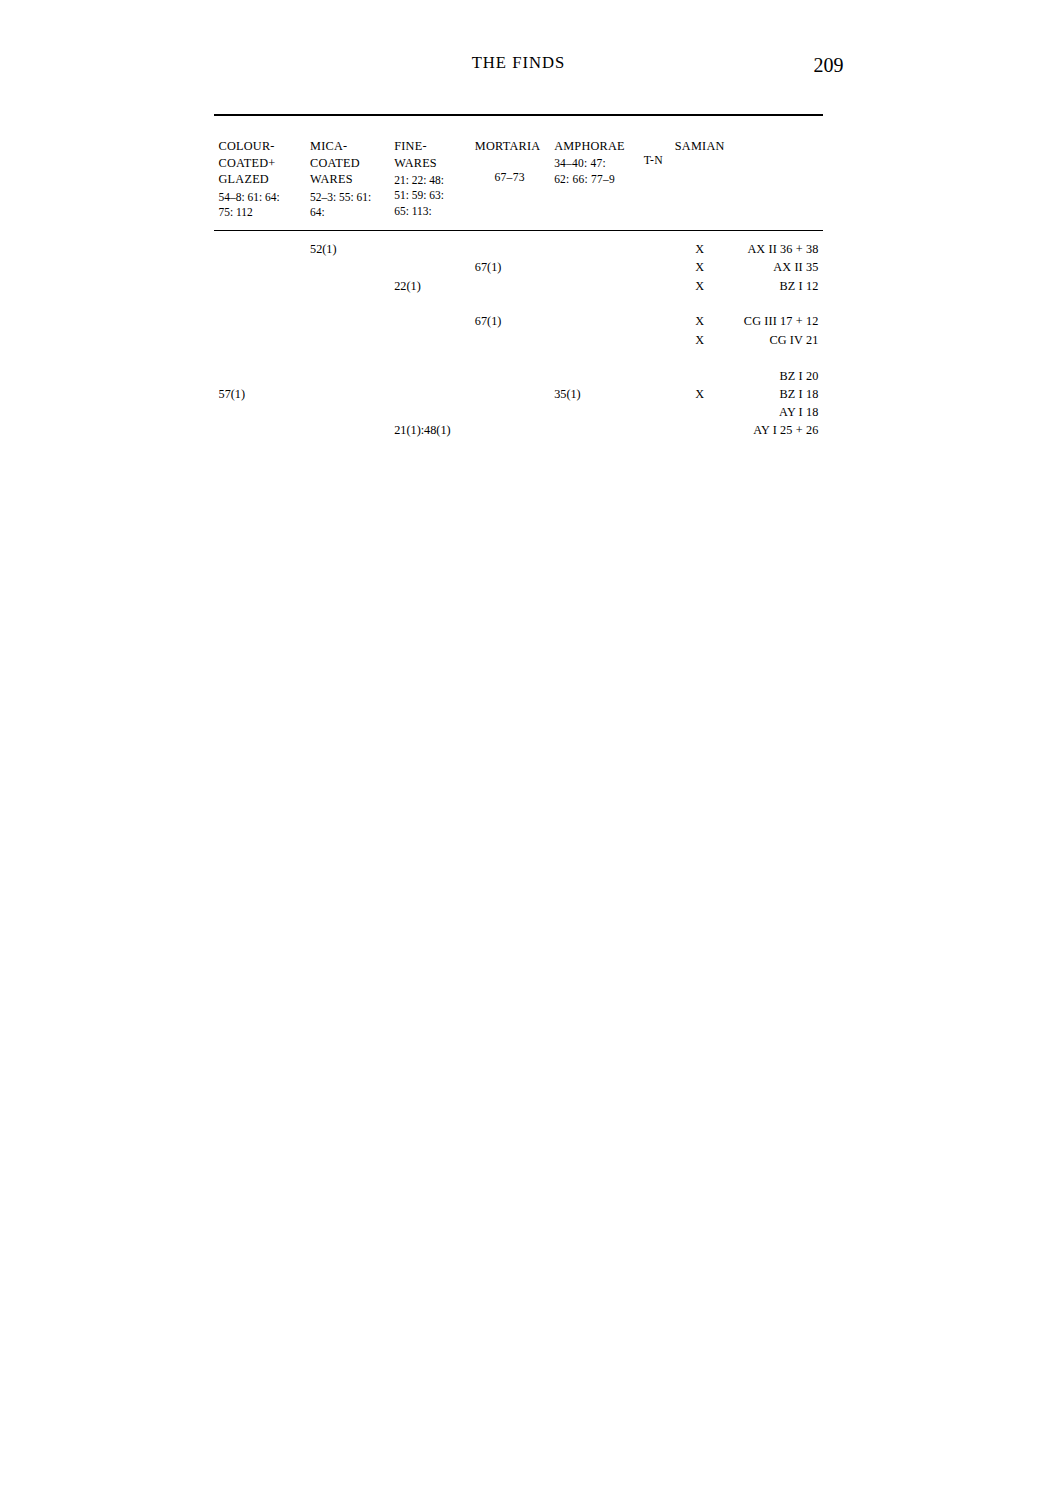THE FINDS 209
| COLOUR- COATED+ GLAZED 54–8: 61: 64: 75: 112 | MICA- COATED WARES 52–3: 55: 61: 64: | FINE- WARES 21: 22: 48: 51: 59: 63: 65: 113: | MORTARIA 67–73 | AMPHORAE 34–40: 47: 62: 66: 77–9 | T-N | SAMIAN | |
| --- | --- | --- | --- | --- | --- | --- | --- |
| | 52(1) | | | | | X | AX II 36 + 38 |
| | | | 67(1) | | | X | AX II 35 |
| | | 22(1) | | | | X | BZ I 12 |
| | | | 67(1) | | | X | CG III 17 + 12 |
| | | | | | | X | CG IV 21 |
| | | | | | | | BZ I 20 |
| 57(1) | | | | 35(1) | | X | BZ I 18 |
| | | | | | | | AY I 18 |
| | | 21(1):48(1) | | | | | AY I 25 + 26 |